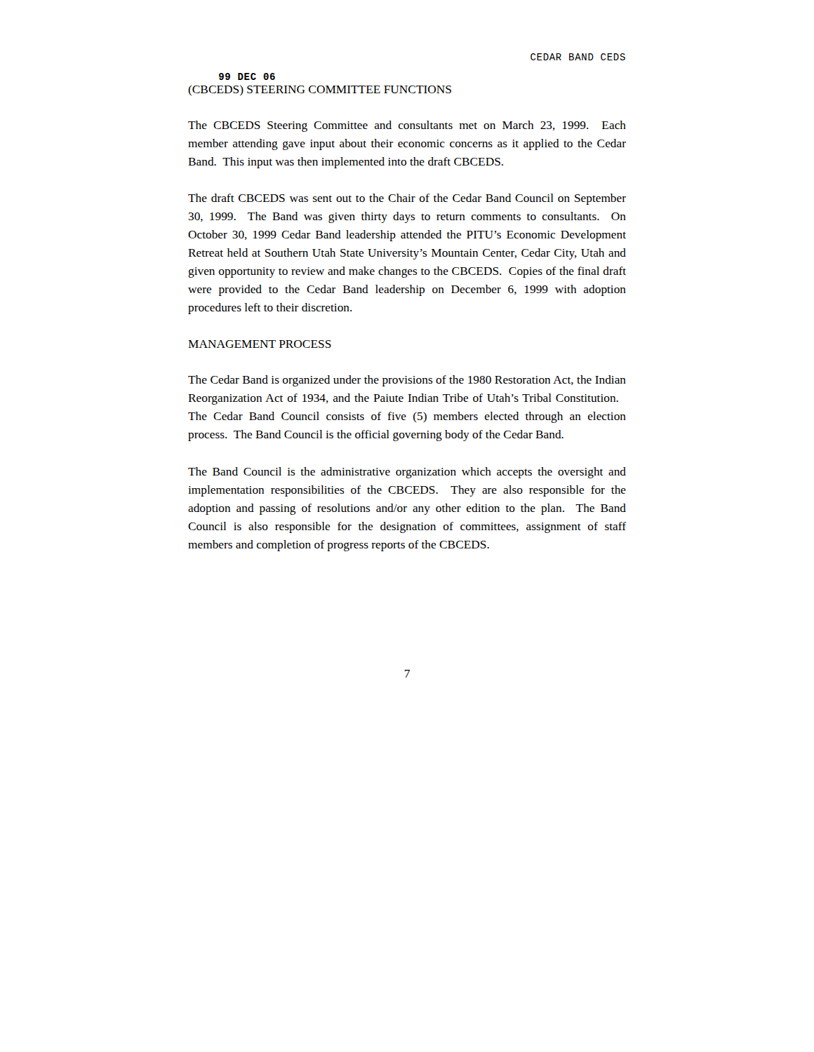CEDAR BAND CEDS
99 DEC 06
(CBCEDS) STEERING COMMITTEE FUNCTIONS
The CBCEDS Steering Committee and consultants met on March 23, 1999. Each member attending gave input about their economic concerns as it applied to the Cedar Band. This input was then implemented into the draft CBCEDS.
The draft CBCEDS was sent out to the Chair of the Cedar Band Council on September 30, 1999. The Band was given thirty days to return comments to consultants. On October 30, 1999 Cedar Band leadership attended the PITU’s Economic Development Retreat held at Southern Utah State University’s Mountain Center, Cedar City, Utah and given opportunity to review and make changes to the CBCEDS. Copies of the final draft were provided to the Cedar Band leadership on December 6, 1999 with adoption procedures left to their discretion.
MANAGEMENT PROCESS
The Cedar Band is organized under the provisions of the 1980 Restoration Act, the Indian Reorganization Act of 1934, and the Paiute Indian Tribe of Utah’s Tribal Constitution. The Cedar Band Council consists of five (5) members elected through an election process. The Band Council is the official governing body of the Cedar Band.
The Band Council is the administrative organization which accepts the oversight and implementation responsibilities of the CBCEDS. They are also responsible for the adoption and passing of resolutions and/or any other edition to the plan. The Band Council is also responsible for the designation of committees, assignment of staff members and completion of progress reports of the CBCEDS.
7